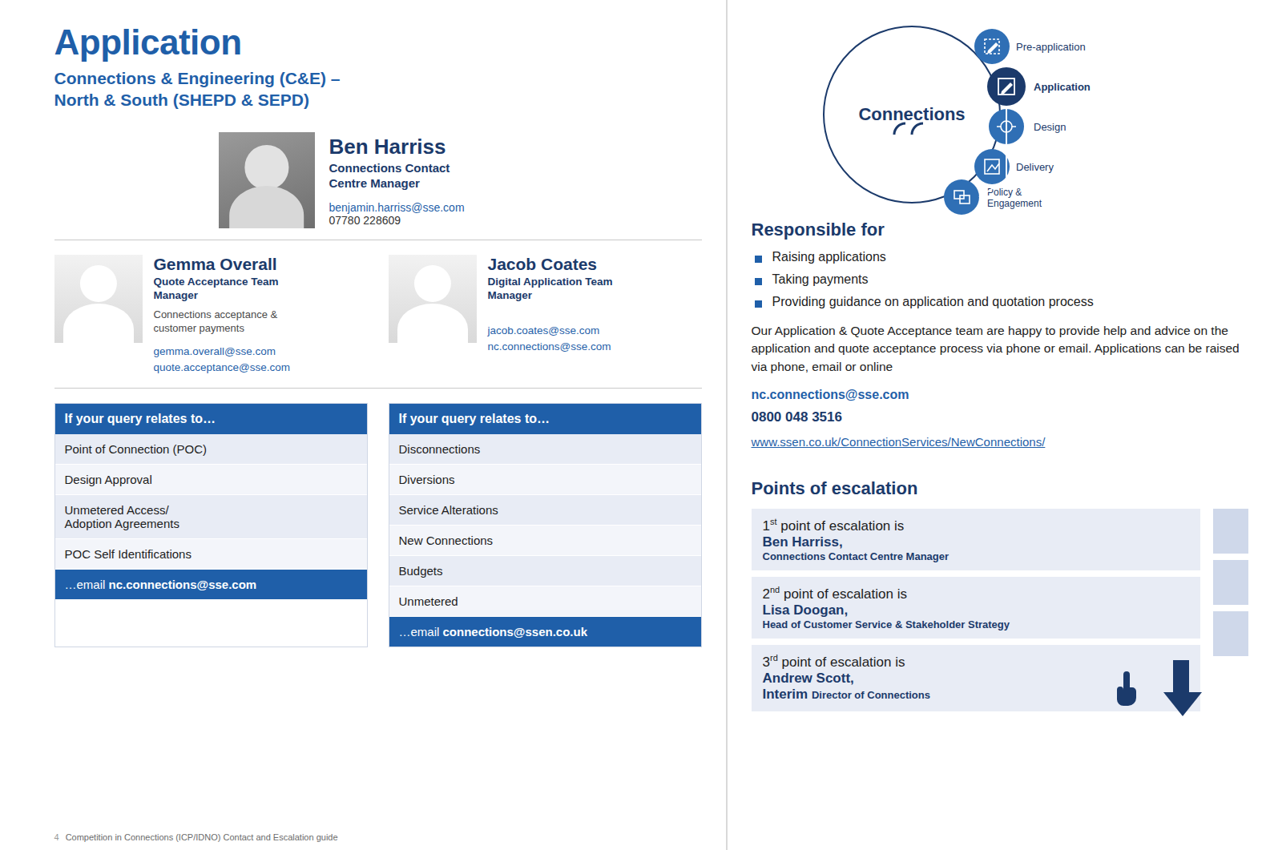Application
Connections & Engineering (C&E) –
North & South (SHEPD & SEPD)
Ben Harriss
Connections Contact
Centre Manager
benjamin.harriss@sse.com
07780 228609
Gemma Overall
Quote Acceptance Team
Manager
Connections acceptance &
customer payments
gemma.overall@sse.com quote.acceptance@sse.com
Jacob Coates
Digital Application Team
Manager
jacob.coates@sse.com nc.connections@sse.com
If your query relates to…
Point of Connection (POC)
Design Approval
Unmetered Access/
Adoption Agreements
POC Self Identifications
…email nc.connections@sse.com
If your query relates to…
Disconnections
Diversions
Service Alterations
New Connections
Budgets
Unmetered
…email connections@ssen.co.uk
4 Competition in Connections (ICP/IDNO) Contact and Escalation guide
Connections Pre-application Application Design Delivery Policy & Engagement
Responsible for
Raising applications
Taking payments
Providing guidance on application and quotation process
Our Application & Quote Acceptance team are happy to provide help and advice on the application and quote acceptance process via phone or email. Applications can be raised via phone, email or online
nc.connections@sse.com
0800 048 3516
www.ssen.co.uk/ConnectionServices/NewConnections/
Points of escalation
1st point of escalation is
Ben Harriss,
Connections Contact Centre Manager
2nd point of escalation is
Lisa Doogan,
Head of Customer Service & Stakeholder Strategy
3rd point of escalation is
Andrew Scott,
Interim
Director of Connections